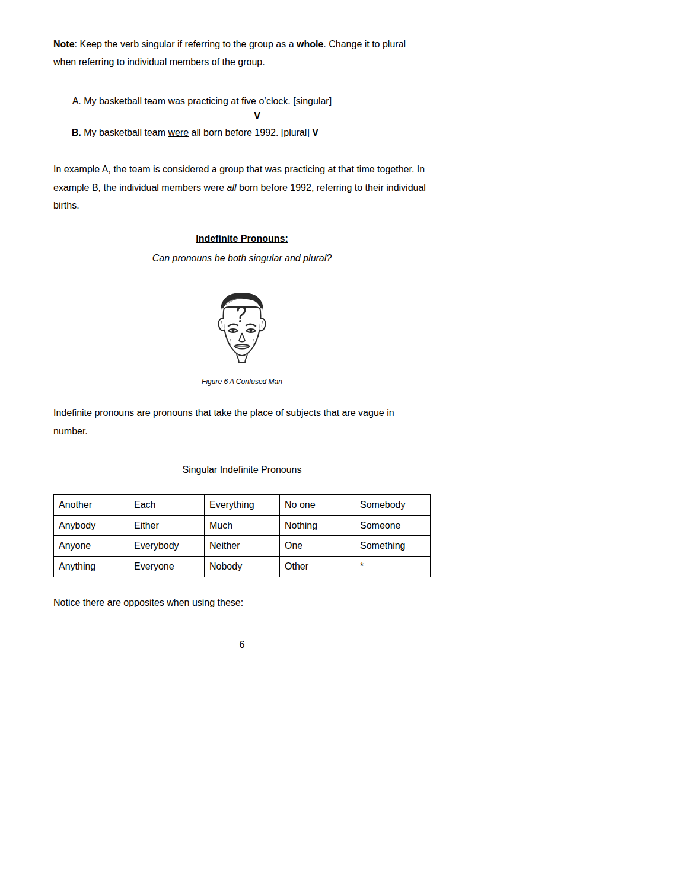Note: Keep the verb singular if referring to the group as a whole. Change it to plural when referring to individual members of the group.
My basketball team was practicing at five o’clock. [singular] V
My basketball team were all born before 1992. [plural] V
In example A, the team is considered a group that was practicing at that time together. In example B, the individual members were all born before 1992, referring to their individual births.
Indefinite Pronouns:
Can pronouns be both singular and plural?
Figure 6 A Confused Man
Indefinite pronouns are pronouns that take the place of subjects that are vague in number.
Singular Indefinite Pronouns
| Another | Each | Everything | No one | Somebody |
| Anybody | Either | Much | Nothing | Someone |
| Anyone | Everybody | Neither | One | Something |
| Anything | Everyone | Nobody | Other | * |
Notice there are opposites when using these:
6